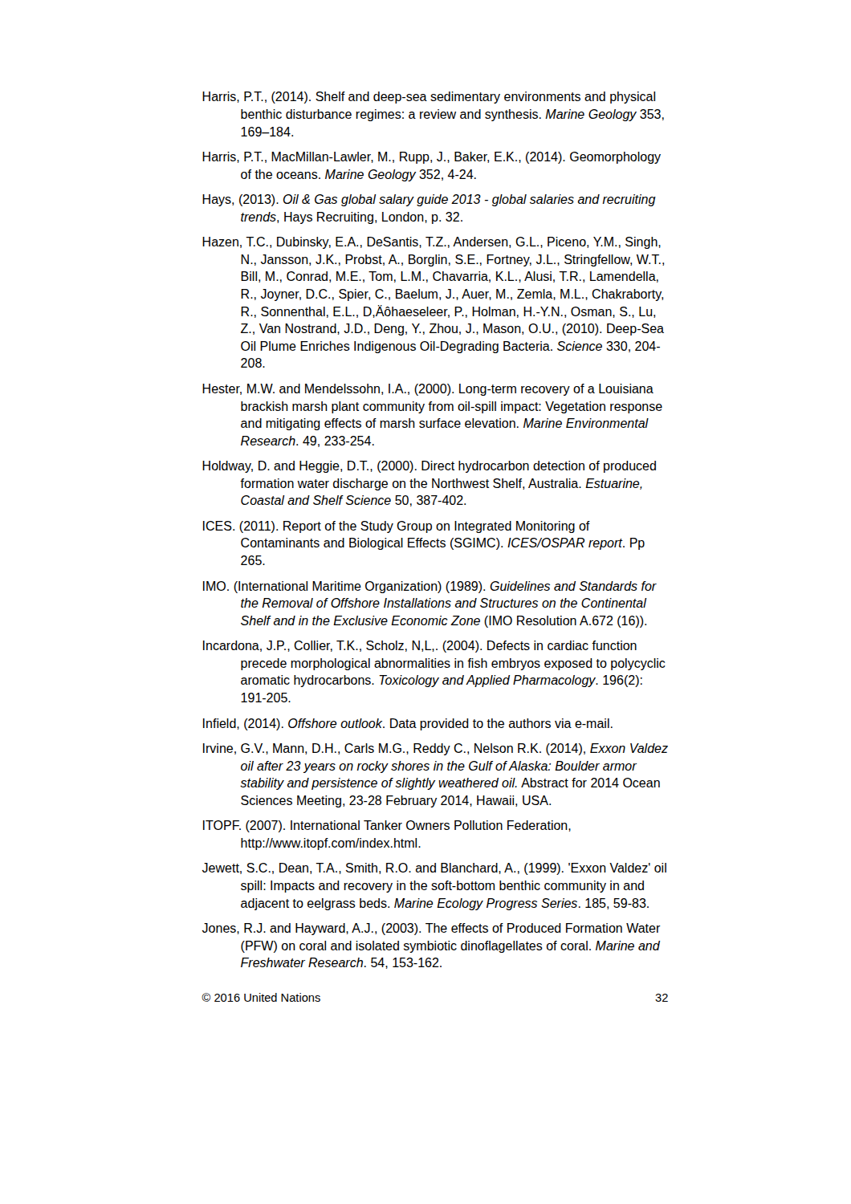Harris, P.T., (2014). Shelf and deep-sea sedimentary environments and physical benthic disturbance regimes: a review and synthesis. Marine Geology 353, 169–184.
Harris, P.T., MacMillan-Lawler, M., Rupp, J., Baker, E.K., (2014). Geomorphology of the oceans. Marine Geology 352, 4-24.
Hays, (2013). Oil & Gas global salary guide 2013 - global salaries and recruiting trends, Hays Recruiting, London, p. 32.
Hazen, T.C., Dubinsky, E.A., DeSantis, T.Z., Andersen, G.L., Piceno, Y.M., Singh, N., Jansson, J.K., Probst, A., Borglin, S.E., Fortney, J.L., Stringfellow, W.T., Bill, M., Conrad, M.E., Tom, L.M., Chavarria, K.L., Alusi, T.R., Lamendella, R., Joyner, D.C., Spier, C., Baelum, J., Auer, M., Zemla, M.L., Chakraborty, R., Sonnenthal, E.L., D,Äôhaeseleer, P., Holman, H.-Y.N., Osman, S., Lu, Z., Van Nostrand, J.D., Deng, Y., Zhou, J., Mason, O.U., (2010). Deep-Sea Oil Plume Enriches Indigenous Oil-Degrading Bacteria. Science 330, 204-208.
Hester, M.W. and Mendelssohn, I.A., (2000). Long-term recovery of a Louisiana brackish marsh plant community from oil-spill impact: Vegetation response and mitigating effects of marsh surface elevation. Marine Environmental Research. 49, 233-254.
Holdway, D. and Heggie, D.T., (2000). Direct hydrocarbon detection of produced formation water discharge on the Northwest Shelf, Australia. Estuarine, Coastal and Shelf Science 50, 387-402.
ICES. (2011). Report of the Study Group on Integrated Monitoring of Contaminants and Biological Effects (SGIMC). ICES/OSPAR report. Pp 265.
IMO. (International Maritime Organization) (1989). Guidelines and Standards for the Removal of Offshore Installations and Structures on the Continental Shelf and in the Exclusive Economic Zone (IMO Resolution A.672 (16)).
Incardona, J.P., Collier, T.K., Scholz, N,L,. (2004). Defects in cardiac function precede morphological abnormalities in fish embryos exposed to polycyclic aromatic hydrocarbons. Toxicology and Applied Pharmacology. 196(2): 191-205.
Infield, (2014). Offshore outlook. Data provided to the authors via e-mail.
Irvine, G.V., Mann, D.H., Carls M.G., Reddy C., Nelson R.K. (2014), Exxon Valdez oil after 23 years on rocky shores in the Gulf of Alaska: Boulder armor stability and persistence of slightly weathered oil. Abstract for 2014 Ocean Sciences Meeting, 23-28 February 2014, Hawaii, USA.
ITOPF. (2007). International Tanker Owners Pollution Federation, http://www.itopf.com/index.html.
Jewett, S.C., Dean, T.A., Smith, R.O. and Blanchard, A., (1999). 'Exxon Valdez' oil spill: Impacts and recovery in the soft-bottom benthic community in and adjacent to eelgrass beds. Marine Ecology Progress Series. 185, 59-83.
Jones, R.J. and Hayward, A.J., (2003). The effects of Produced Formation Water (PFW) on coral and isolated symbiotic dinoflagellates of coral. Marine and Freshwater Research. 54, 153-162.
© 2016 United Nations 32